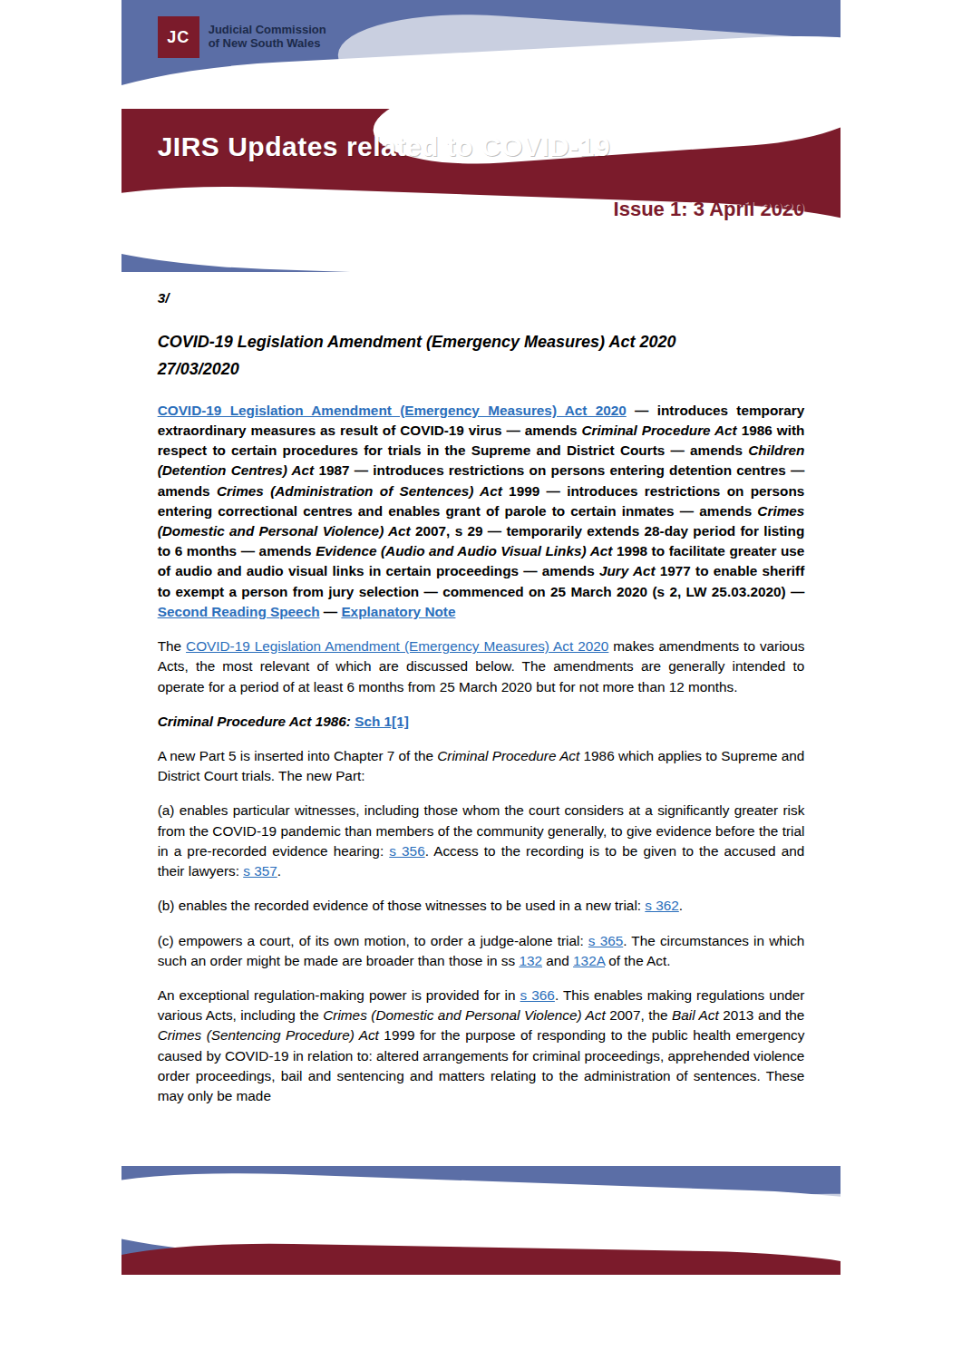Judicial Commission of New South Wales
JIRS Updates related to COVID-19
Issue 1: 3 April 2020
3/
COVID-19 Legislation Amendment (Emergency Measures) Act 2020
27/03/2020
COVID-19 Legislation Amendment (Emergency Measures) Act 2020 — introduces temporary extraordinary measures as result of COVID-19 virus — amends Criminal Procedure Act 1986 with respect to certain procedures for trials in the Supreme and District Courts — amends Children (Detention Centres) Act 1987 — introduces restrictions on persons entering detention centres — amends Crimes (Administration of Sentences) Act 1999 — introduces restrictions on persons entering correctional centres and enables grant of parole to certain inmates — amends Crimes (Domestic and Personal Violence) Act 2007, s 29 — temporarily extends 28-day period for listing to 6 months — amends Evidence (Audio and Audio Visual Links) Act 1998 to facilitate greater use of audio and audio visual links in certain proceedings — amends Jury Act 1977 to enable sheriff to exempt a person from jury selection — commenced on 25 March 2020 (s 2, LW 25.03.2020) — Second Reading Speech — Explanatory Note
The COVID-19 Legislation Amendment (Emergency Measures) Act 2020 makes amendments to various Acts, the most relevant of which are discussed below. The amendments are generally intended to operate for a period of at least 6 months from 25 March 2020 but for not more than 12 months.
Criminal Procedure Act 1986: Sch 1[1]
A new Part 5 is inserted into Chapter 7 of the Criminal Procedure Act 1986 which applies to Supreme and District Court trials. The new Part:
(a) enables particular witnesses, including those whom the court considers at a significantly greater risk from the COVID-19 pandemic than members of the community generally, to give evidence before the trial in a pre-recorded evidence hearing: s 356. Access to the recording is to be given to the accused and their lawyers: s 357.
(b) enables the recorded evidence of those witnesses to be used in a new trial: s 362.
(c) empowers a court, of its own motion, to order a judge-alone trial: s 365. The circumstances in which such an order might be made are broader than those in ss 132 and 132A of the Act.
An exceptional regulation-making power is provided for in s 366. This enables making regulations under various Acts, including the Crimes (Domestic and Personal Violence) Act 2007, the Bail Act 2013 and the Crimes (Sentencing Procedure) Act 1999 for the purpose of responding to the public health emergency caused by COVID-19 in relation to: altered arrangements for criminal proceedings, apprehended violence order proceedings, bail and sentencing and matters relating to the administration of sentences. These may only be made